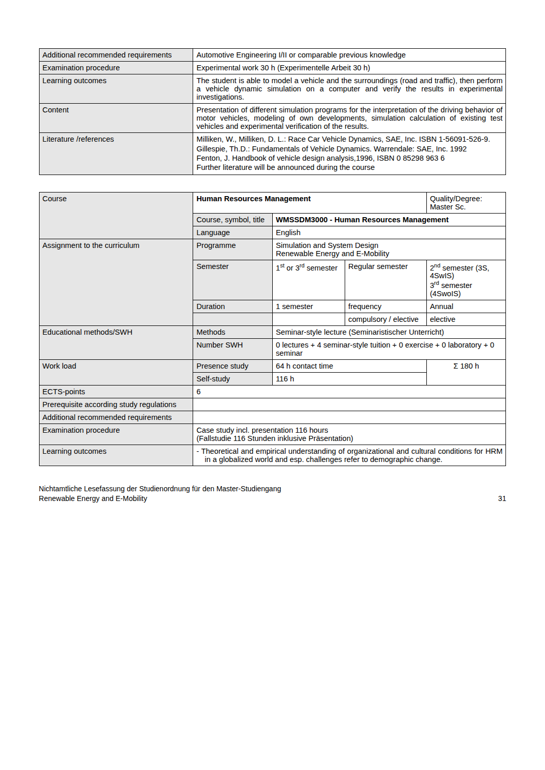| Additional recommended requirements | Automotive Engineering I/II or comparable previous knowledge |
| Examination procedure | Experimental work 30 h (Experimentelle Arbeit 30 h) |
| Learning outcomes | The student is able to model a vehicle and the surroundings (road and traffic), then perform a vehicle dynamic simulation on a computer and verify the results in experimental investigations. |
| Content | Presentation of different simulation programs for the interpretation of the driving behavior of motor vehicles, modeling of own developments, simulation calculation of existing test vehicles and experimental verification of the results. |
| Literature /references | Milliken, W., Milliken, D. L.: Race Car Vehicle Dynamics, SAE, Inc. ISBN 1-56091-526-9. Gillespie, Th.D.: Fundamentals of Vehicle Dynamics. Warrendale: SAE, Inc. 1992 Fenton, J. Handbook of vehicle design analysis,1996, ISBN 0 85298 963 6 Further literature will be announced during the course |
| Course | Human Resources Management | Quality/Degree: Master Sc. |
| Course, symbol, title | WMSSDM3000 - Human Resources Management |
| Language | English |
| Assignment to the curriculum | Programme | Simulation and System Design Renewable Energy and E-Mobility |
| Semester | 1 st or 3 rd semester | Regular semester | 2 nd semester (3S, 4SwIS) 3 rd semester (4SwoIS) |
| Duration | 1 semester | frequency | Annual |
| | | compulsory / elective | elective |
| Educational methods/SWH | Methods | Seminar-style lecture (Seminaristischer Unterricht) |
| Number SWH | 0 lectures + 4 seminar-style tuition + 0 exercise + 0 laboratory + 0 seminar |
| Work load | Presence study | 64 h contact time | Σ 180 h |
| Self-study | 116 h |
| ECTS-points | 6 |
| Prerequisite according study regulations | |
| Additional recommended requirements | |
| Examination procedure | Case study incl. presentation 116 hours (Fallstudie 116 Stunden inklusive Präsentation) |
| Learning outcomes | Theoretical and empirical understanding of organizational and cultural conditions for HRM in a globalized world and esp. challenges refer to demographic change. |
Nichtamtliche Lesefassung der Studienordnung für den Master-Studiengang
Renewable Energy and E-Mobility 31